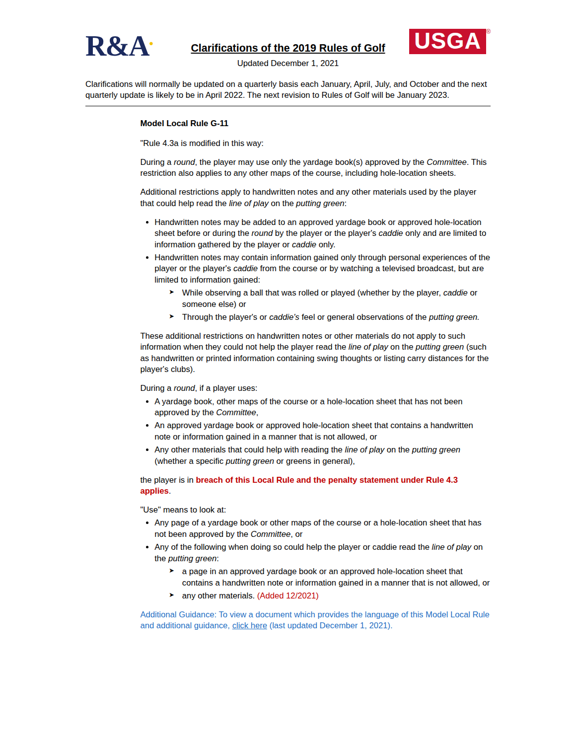R&A.
USGA®
Clarifications of the 2019 Rules of Golf
Updated December 1, 2021
Clarifications will normally be updated on a quarterly basis each January, April, July, and October and the next quarterly update is likely to be in April 2022. The next revision to Rules of Golf will be January 2023.
Model Local Rule G-11
"Rule 4.3a is modified in this way:
During a round, the player may use only the yardage book(s) approved by the Committee. This restriction also applies to any other maps of the course, including hole-location sheets.
Additional restrictions apply to handwritten notes and any other materials used by the player that could help read the line of play on the putting green:
Handwritten notes may be added to an approved yardage book or approved hole-location sheet before or during the round by the player or the player's caddie only and are limited to information gathered by the player or caddie only.
Handwritten notes may contain information gained only through personal experiences of the player or the player's caddie from the course or by watching a televised broadcast, but are limited to information gained:
While observing a ball that was rolled or played (whether by the player, caddie or someone else) or
Through the player's or caddie's feel or general observations of the putting green.
These additional restrictions on handwritten notes or other materials do not apply to such information when they could not help the player read the line of play on the putting green (such as handwritten or printed information containing swing thoughts or listing carry distances for the player's clubs).
During a round, if a player uses:
A yardage book, other maps of the course or a hole-location sheet that has not been approved by the Committee,
An approved yardage book or approved hole-location sheet that contains a handwritten note or information gained in a manner that is not allowed, or
Any other materials that could help with reading the line of play on the putting green (whether a specific putting green or greens in general),
the player is in breach of this Local Rule and the penalty statement under Rule 4.3 applies.
"Use" means to look at:
Any page of a yardage book or other maps of the course or a hole-location sheet that has not been approved by the Committee, or
Any of the following when doing so could help the player or caddie read the line of play on the putting green:
a page in an approved yardage book or an approved hole-location sheet that contains a handwritten note or information gained in a manner that is not allowed, or
any other materials. (Added 12/2021)
Additional Guidance: To view a document which provides the language of this Model Local Rule and additional guidance, click here (last updated December 1, 2021).